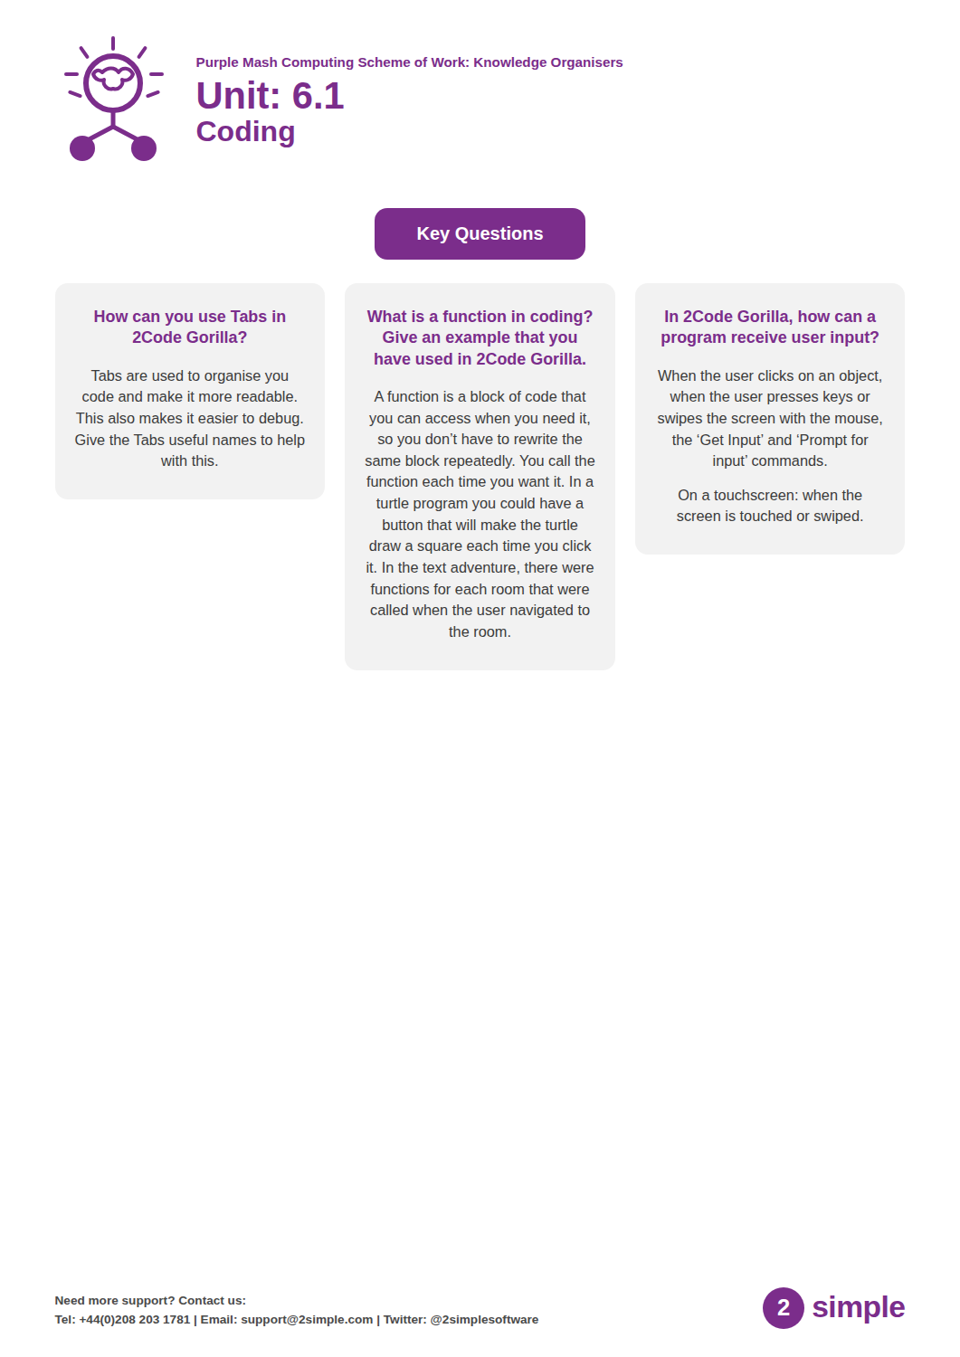Purple Mash Computing Scheme of Work: Knowledge Organisers
Unit: 6.1
Coding
Key Questions
How can you use Tabs in 2Code Gorilla?
Tabs are used to organise you code and make it more readable. This also makes it easier to debug. Give the Tabs useful names to help with this.
What is a function in coding? Give an example that you have used in 2Code Gorilla.
A function is a block of code that you can access when you need it, so you don’t have to rewrite the same block repeatedly. You call the function each time you want it. In a turtle program you could have a button that will make the turtle draw a square each time you click it. In the text adventure, there were functions for each room that were called when the user navigated to the room.
In 2Code Gorilla, how can a program receive user input?
When the user clicks on an object, when the user presses keys or swipes the screen with the mouse, the ‘Get Input’ and ‘Prompt for input’ commands.
On a touchscreen: when the screen is touched or swiped.
Need more support? Contact us:
Tel: +44(0)208 203 1781 | Email: support@2simple.com | Twitter: @2simplesoftware
2 simple